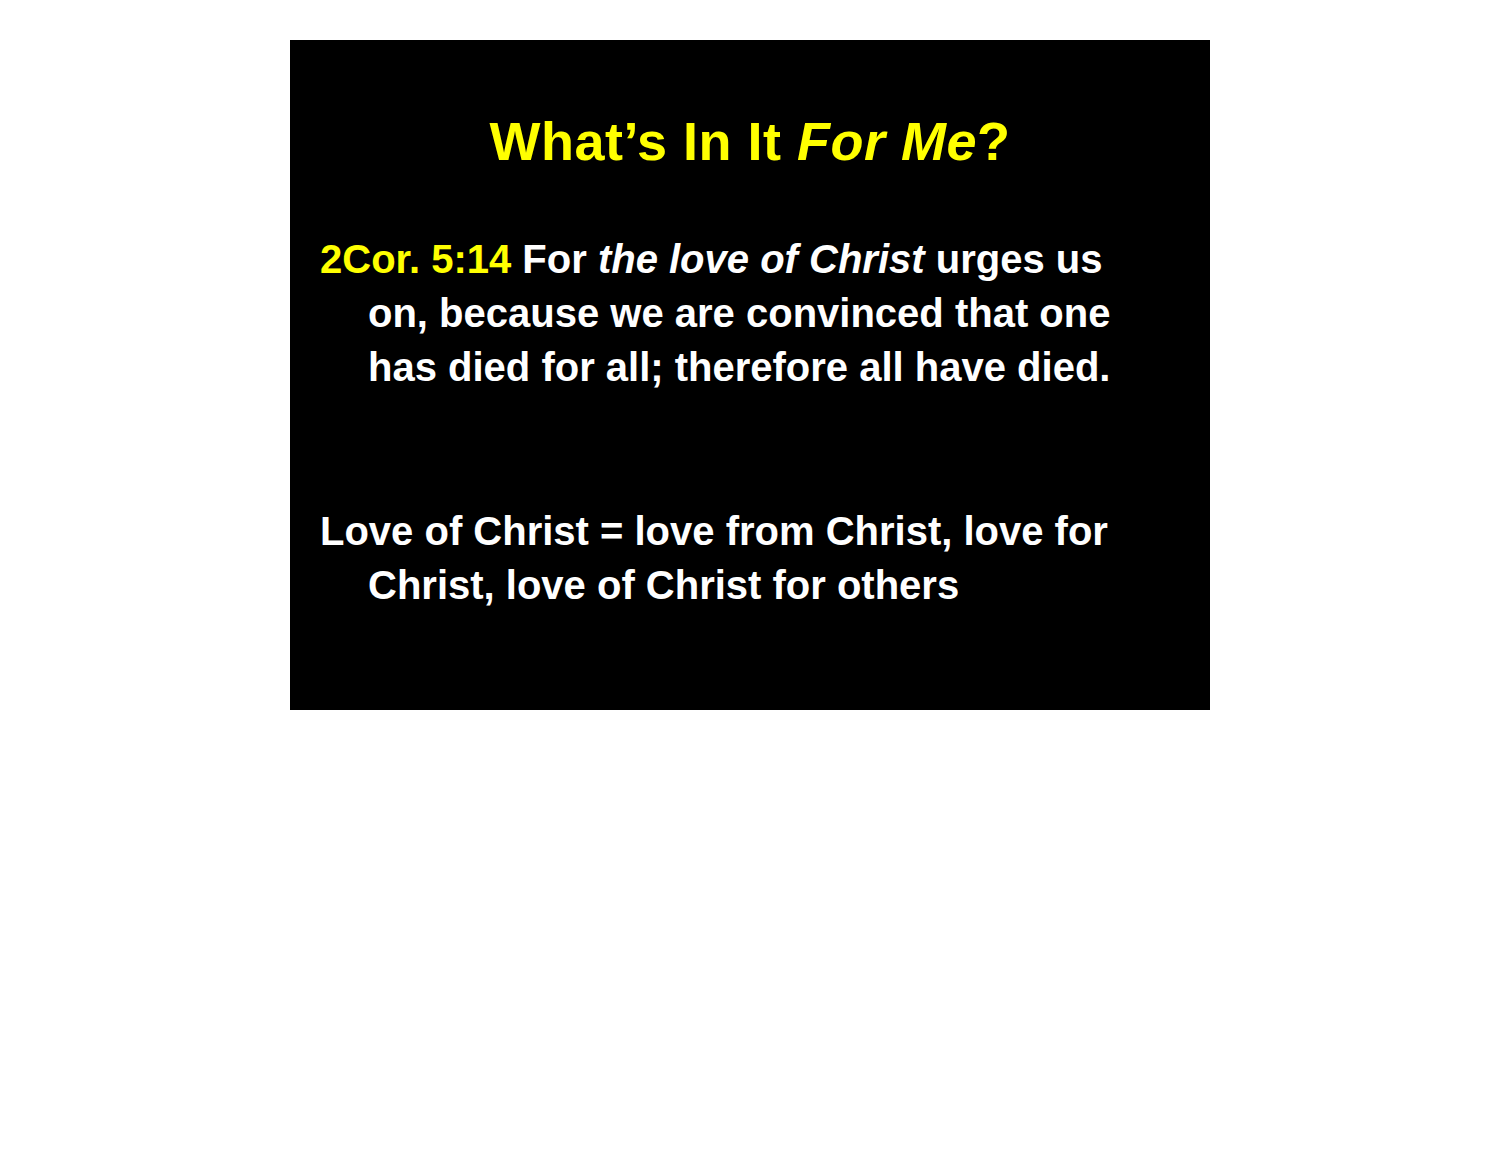What’s In It For Me?
2Cor. 5:14 For the love of Christ urges us on, because we are convinced that one has died for all; therefore all have died.
Love of Christ = love from Christ, love for Christ, love of Christ for others